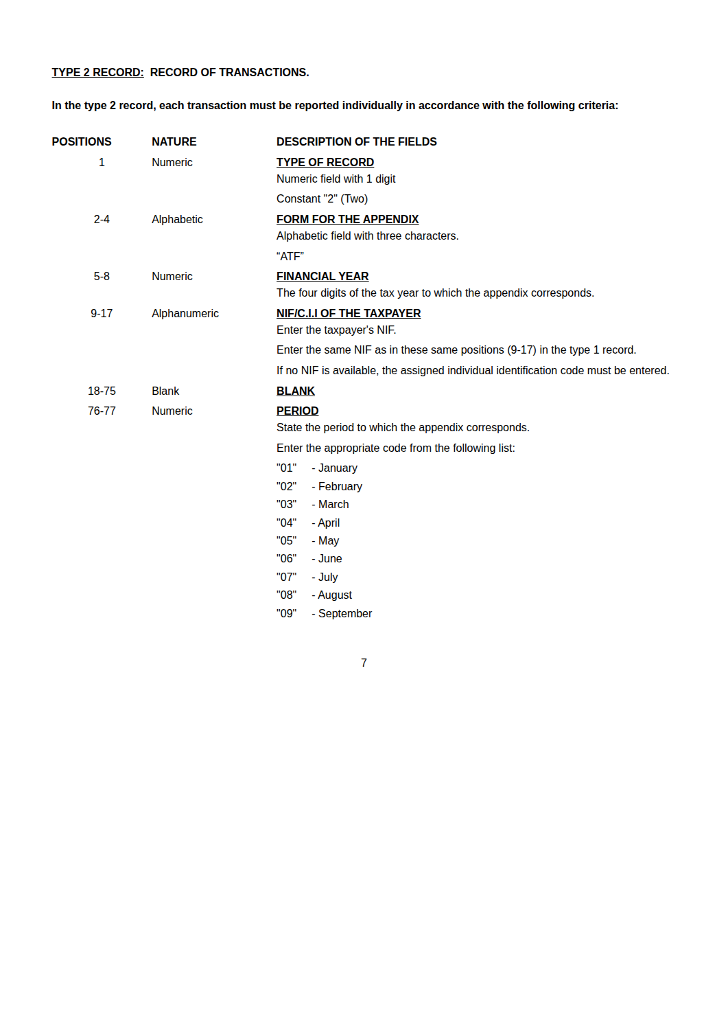TYPE 2 RECORD: RECORD OF TRANSACTIONS.
In the type 2 record, each transaction must be reported individually in accordance with the following criteria:
| POSITIONS | NATURE | DESCRIPTION OF THE FIELDS |
| 1 | Numeric | TYPE OF RECORD Numeric field with 1 digit Constant "2" (Two) |
| 2-4 | Alphabetic | FORM FOR THE APPENDIX Alphabetic field with three characters. “ATF” |
| 5-8 | Numeric | FINANCIAL YEAR The four digits of the tax year to which the appendix corresponds. |
| 9-17 | Alphanumeric | NIF/C.I.I OF THE TAXPAYER Enter the taxpayer's NIF. Enter the same NIF as in these same positions (9-17) in the type 1 record. If no NIF is available, the assigned individual identification code must be entered. |
| 18-75 | Blank | BLANK |
| 76-77 | Numeric | PERIOD State the period to which the appendix corresponds. Enter the appropriate code from the following list: "01" - January "02" - February "03" - March "04" - April "05" - May "06" - June "07" - July "08" - August "09" - September |
7